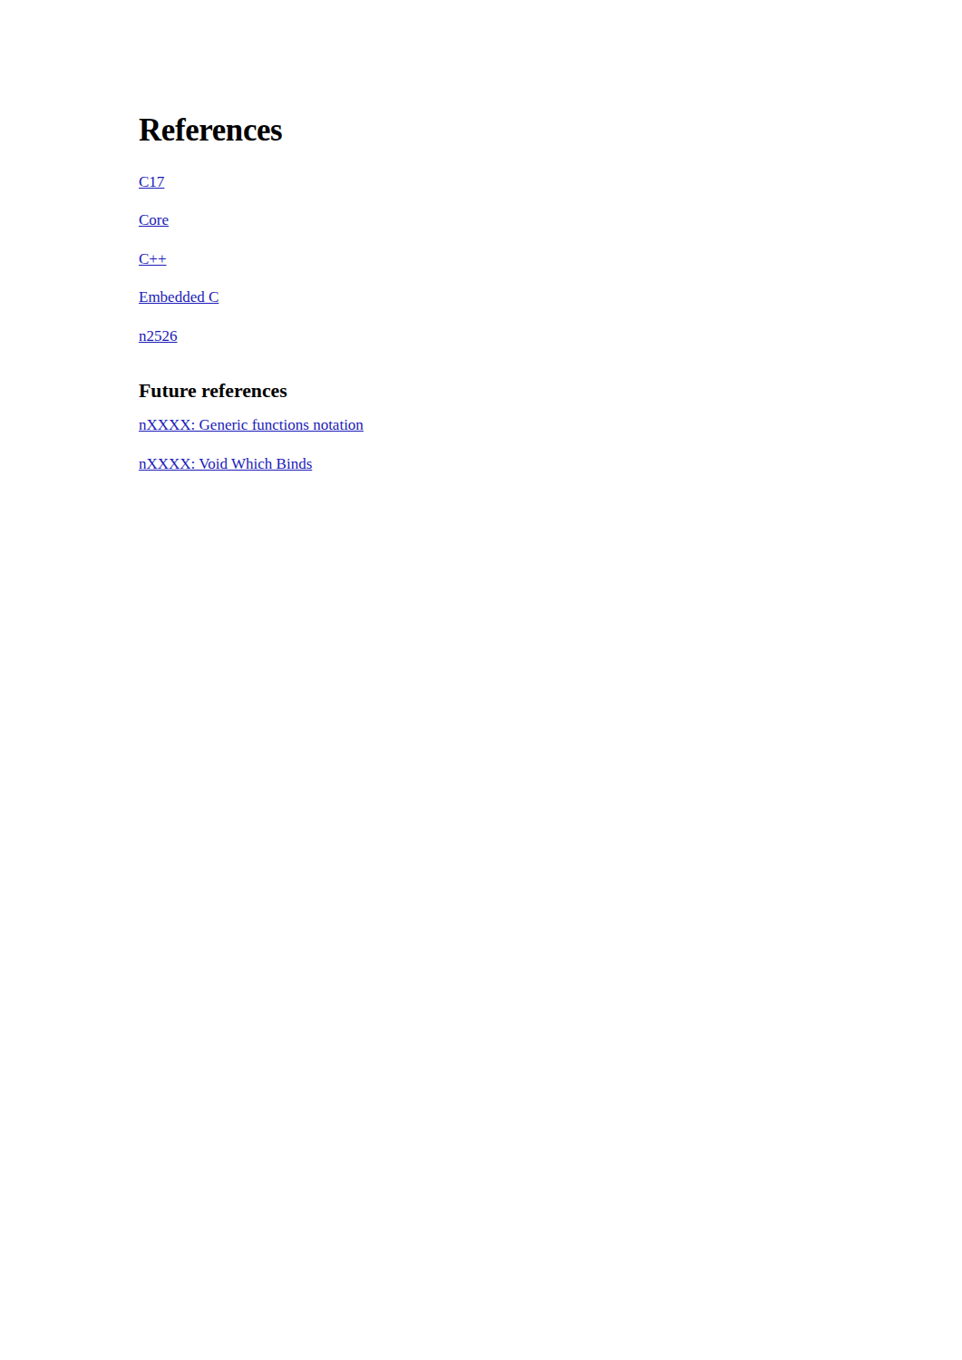References
C17
Core
C++
Embedded C
n2526
Future references
nXXXX: Generic functions notation
nXXXX: Void Which Binds